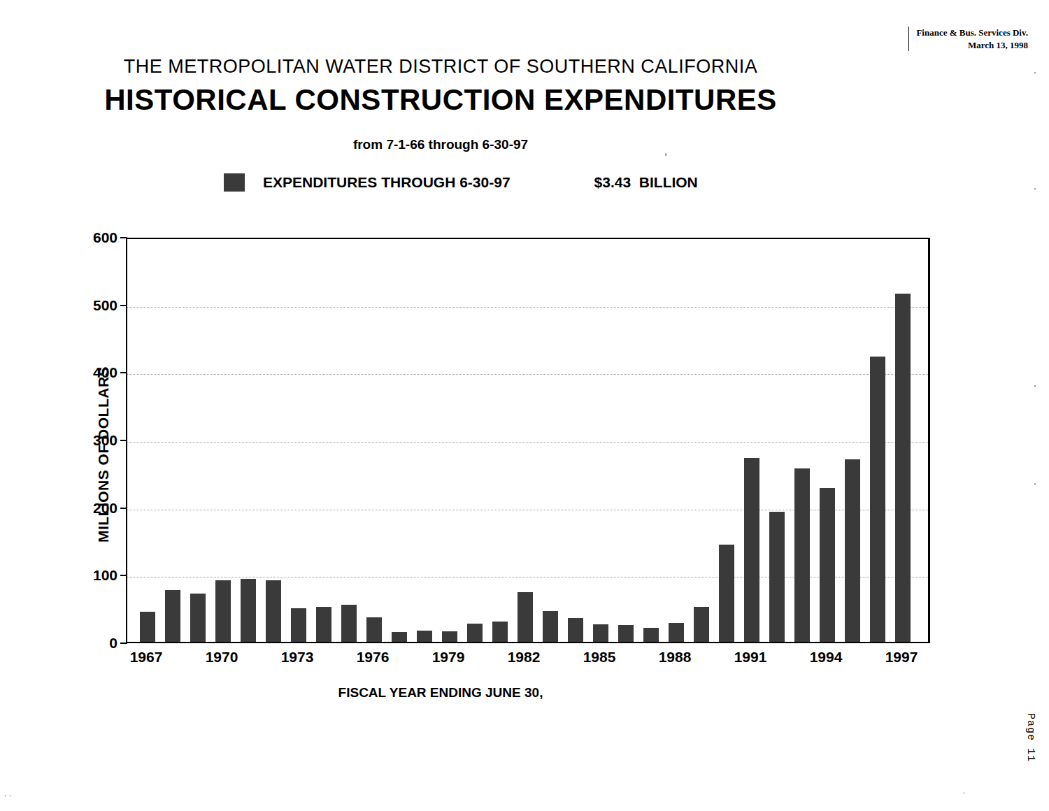Finance & Bus. Services Div.
March 13, 1998
.
.
.
.
,
THE METROPOLITAN WATER DISTRICT OF SOUTHERN CALIFORNIA
HISTORICAL CONSTRUCTION EXPENDITURES
from 7-1-66 through 6-30-97
EXPENDITURES THROUGH 6-30-97 $3.43 BILLION
MILLIONS OF DOLLARS
600
500
400
300
200
100
0
1967 1970 1973 1976 1979 1982 1985 1988 1991 1994 1997
FISCAL YEAR ENDING JUNE 30,
Page 11
. .
.